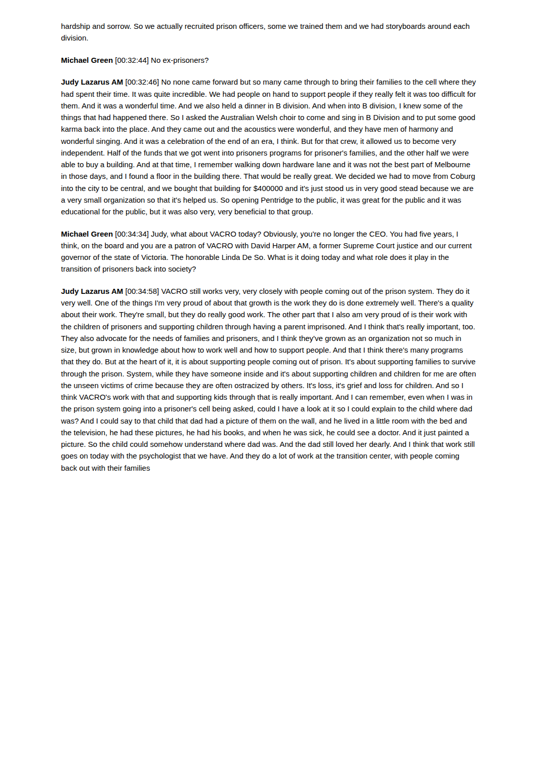hardship and sorrow. So we actually recruited prison officers, some we trained them and we had storyboards around each division.
Michael Green [00:32:44] No ex-prisoners?
Judy Lazarus AM [00:32:46] No none came forward but so many came through to bring their families to the cell where they had spent their time. It was quite incredible. We had people on hand to support people if they really felt it was too difficult for them. And it was a wonderful time. And we also held a dinner in B division. And when into B division, I knew some of the things that had happened there. So I asked the Australian Welsh choir to come and sing in B Division and to put some good karma back into the place. And they came out and the acoustics were wonderful, and they have men of harmony and wonderful singing. And it was a celebration of the end of an era, I think. But for that crew, it allowed us to become very independent. Half of the funds that we got went into prisoners programs for prisoner's families, and the other half we were able to buy a building. And at that time, I remember walking down hardware lane and it was not the best part of Melbourne in those days, and I found a floor in the building there. That would be really great. We decided we had to move from Coburg into the city to be central, and we bought that building for $400000 and it's just stood us in very good stead because we are a very small organization so that it's helped us. So opening Pentridge to the public, it was great for the public and it was educational for the public, but it was also very, very beneficial to that group.
Michael Green [00:34:34] Judy, what about VACRO today? Obviously, you're no longer the CEO. You had five years, I think, on the board and you are a patron of VACRO with David Harper AM, a former Supreme Court justice and our current governor of the state of Victoria. The honorable Linda De So. What is it doing today and what role does it play in the transition of prisoners back into society?
Judy Lazarus AM [00:34:58] VACRO still works very, very closely with people coming out of the prison system. They do it very well. One of the things I'm very proud of about that growth is the work they do is done extremely well. There's a quality about their work. They're small, but they do really good work. The other part that I also am very proud of is their work with the children of prisoners and supporting children through having a parent imprisoned. And I think that's really important, too. They also advocate for the needs of families and prisoners, and I think they've grown as an organization not so much in size, but grown in knowledge about how to work well and how to support people. And that I think there's many programs that they do. But at the heart of it, it is about supporting people coming out of prison. It's about supporting families to survive through the prison. System, while they have someone inside and it's about supporting children and children for me are often the unseen victims of crime because they are often ostracized by others. It's loss, it's grief and loss for children. And so I think VACRO's work with that and supporting kids through that is really important. And I can remember, even when I was in the prison system going into a prisoner's cell being asked, could I have a look at it so I could explain to the child where dad was? And I could say to that child that dad had a picture of them on the wall, and he lived in a little room with the bed and the television, he had these pictures, he had his books, and when he was sick, he could see a doctor. And it just painted a picture. So the child could somehow understand where dad was. And the dad still loved her dearly. And I think that work still goes on today with the psychologist that we have. And they do a lot of work at the transition center, with people coming back out with their families